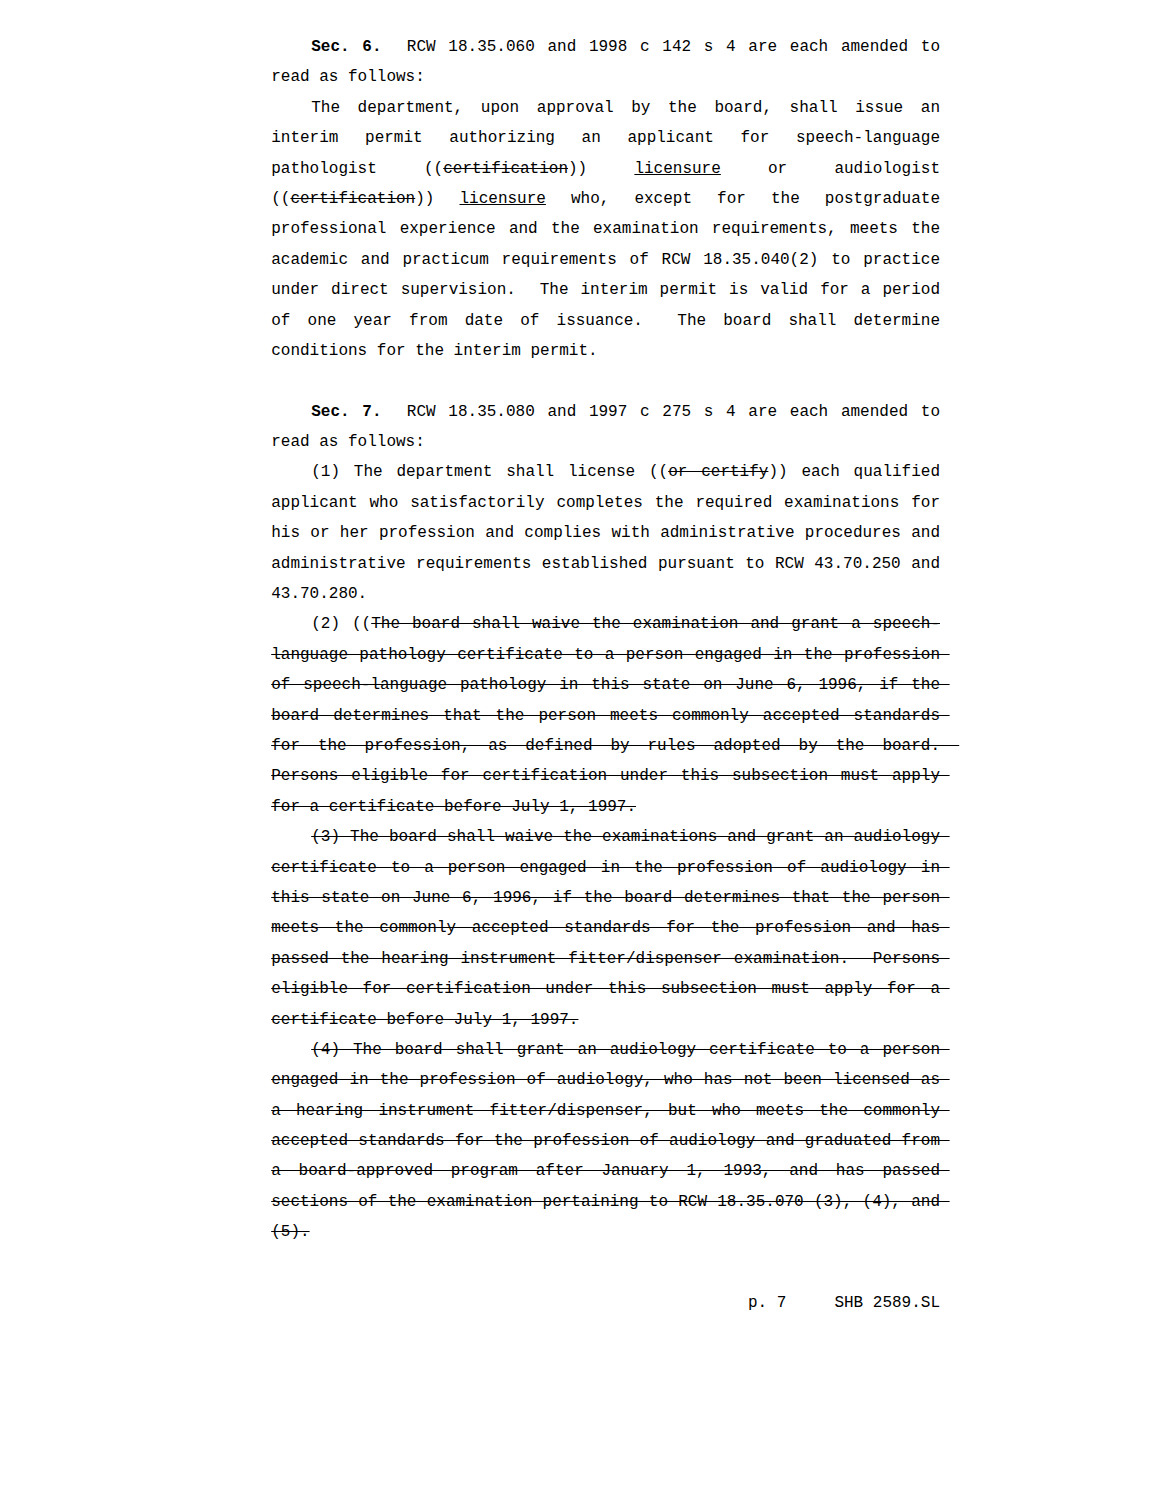Sec. 6. RCW 18.35.060 and 1998 c 142 s 4 are each amended to read as follows:
The department, upon approval by the board, shall issue an interim permit authorizing an applicant for speech-language pathologist ((certification)) licensure or audiologist ((certification)) licensure who, except for the postgraduate professional experience and the examination requirements, meets the academic and practicum requirements of RCW 18.35.040(2) to practice under direct supervision. The interim permit is valid for a period of one year from date of issuance. The board shall determine conditions for the interim permit.
Sec. 7. RCW 18.35.080 and 1997 c 275 s 4 are each amended to read as follows:
(1) The department shall license ((or certify)) each qualified applicant who satisfactorily completes the required examinations for his or her profession and complies with administrative procedures and administrative requirements established pursuant to RCW 43.70.250 and 43.70.280.
(2) ((The board shall waive the examination and grant a speech-language pathology certificate to a person engaged in the profession of speech-language pathology in this state on June 6, 1996, if the board determines that the person meets commonly accepted standards for the profession, as defined by rules adopted by the board. Persons eligible for certification under this subsection must apply for a certificate before July 1, 1997.
(3) The board shall waive the examinations and grant an audiology certificate to a person engaged in the profession of audiology in this state on June 6, 1996, if the board determines that the person meets the commonly accepted standards for the profession and has passed the hearing instrument fitter/dispenser examination. Persons eligible for certification under this subsection must apply for a certificate before July 1, 1997.
(4) The board shall grant an audiology certificate to a person engaged in the profession of audiology, who has not been licensed as a hearing instrument fitter/dispenser, but who meets the commonly accepted standards for the profession of audiology and graduated from a board-approved program after January 1, 1993, and has passed sections of the examination pertaining to RCW 18.35.070 (3), (4), and (5).
p. 7 SHB 2589.SL